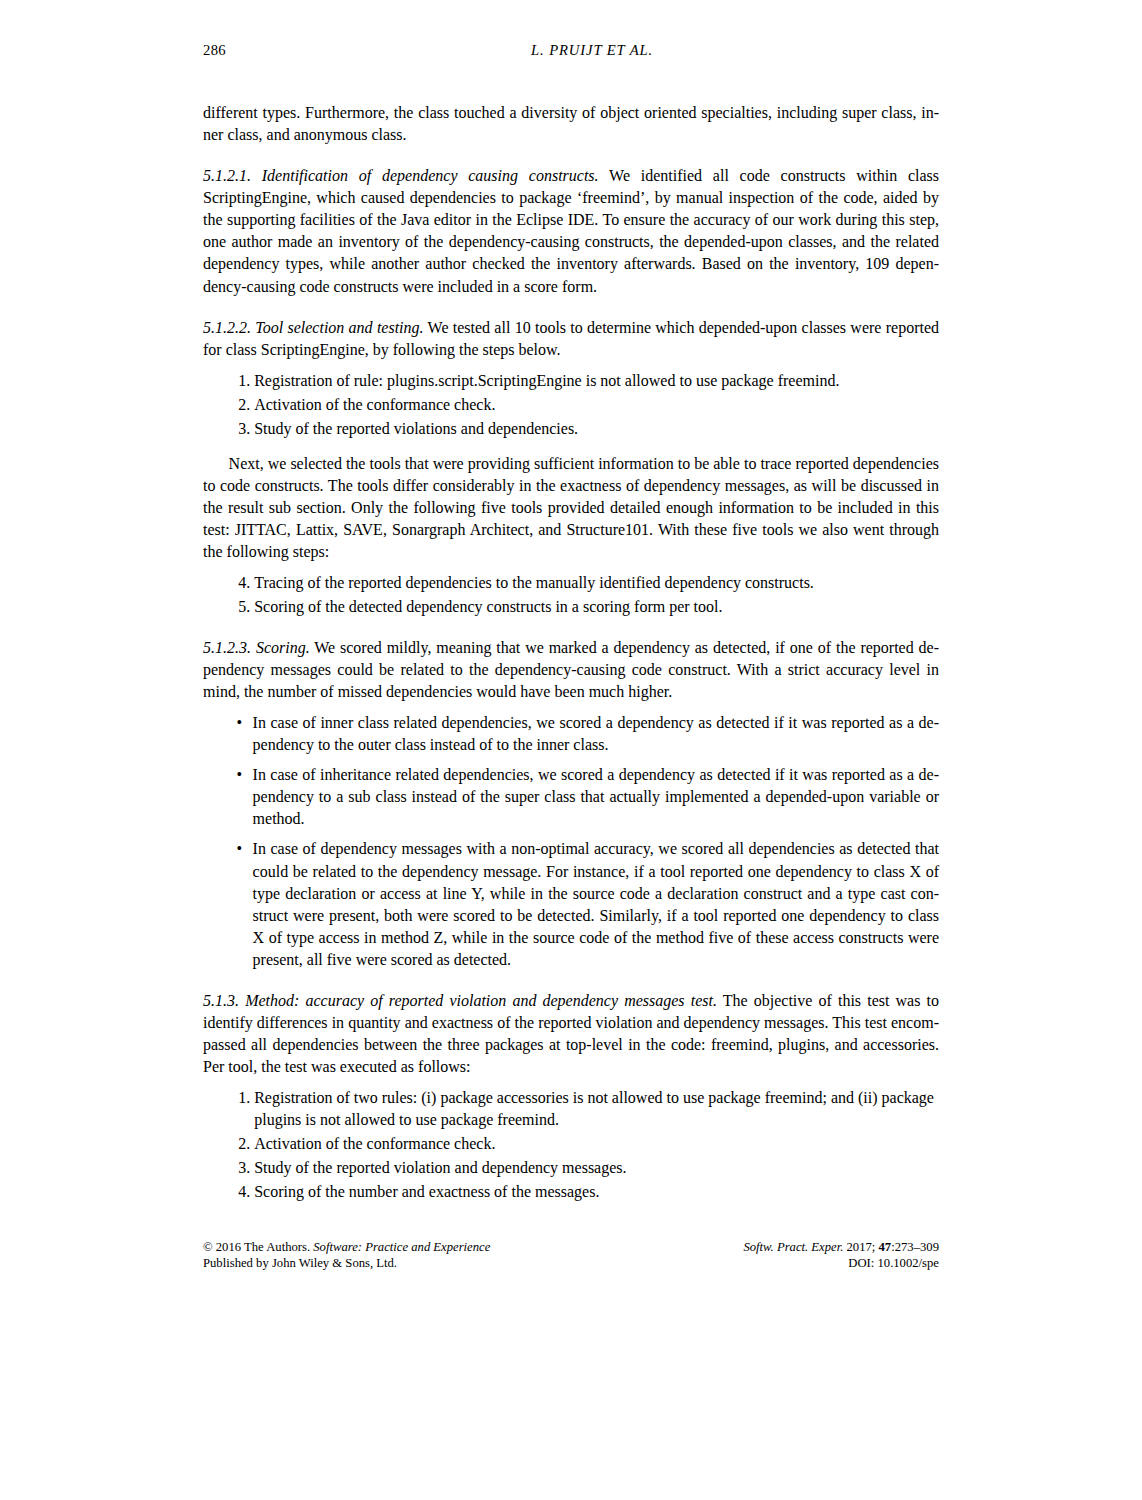286
L. PRUIJT ET AL.
different types. Furthermore, the class touched a diversity of object oriented specialties, including super class, inner class, and anonymous class.
5.1.2.1. Identification of dependency causing constructs. We identified all code constructs within class ScriptingEngine, which caused dependencies to package ‘freemind’, by manual inspection of the code, aided by the supporting facilities of the Java editor in the Eclipse IDE. To ensure the accuracy of our work during this step, one author made an inventory of the dependency-causing constructs, the depended-upon classes, and the related dependency types, while another author checked the inventory afterwards. Based on the inventory, 109 dependency-causing code constructs were included in a score form.
5.1.2.2. Tool selection and testing. We tested all 10 tools to determine which depended-upon classes were reported for class ScriptingEngine, by following the steps below.
Registration of rule: plugins.script.ScriptingEngine is not allowed to use package freemind.
Activation of the conformance check.
Study of the reported violations and dependencies.
Next, we selected the tools that were providing sufficient information to be able to trace reported dependencies to code constructs. The tools differ considerably in the exactness of dependency messages, as will be discussed in the result sub section. Only the following five tools provided detailed enough information to be included in this test: JITTAC, Lattix, SAVE, Sonargraph Architect, and Structure101. With these five tools we also went through the following steps:
Tracing of the reported dependencies to the manually identified dependency constructs.
Scoring of the detected dependency constructs in a scoring form per tool.
5.1.2.3. Scoring. We scored mildly, meaning that we marked a dependency as detected, if one of the reported dependency messages could be related to the dependency-causing code construct. With a strict accuracy level in mind, the number of missed dependencies would have been much higher.
In case of inner class related dependencies, we scored a dependency as detected if it was reported as a dependency to the outer class instead of to the inner class.
In case of inheritance related dependencies, we scored a dependency as detected if it was reported as a dependency to a sub class instead of the super class that actually implemented a depended-upon variable or method.
In case of dependency messages with a non-optimal accuracy, we scored all dependencies as detected that could be related to the dependency message. For instance, if a tool reported one dependency to class X of type declaration or access at line Y, while in the source code a declaration construct and a type cast construct were present, both were scored to be detected. Similarly, if a tool reported one dependency to class X of type access in method Z, while in the source code of the method five of these access constructs were present, all five were scored as detected.
5.1.3. Method: accuracy of reported violation and dependency messages test. The objective of this test was to identify differences in quantity and exactness of the reported violation and dependency messages. This test encompassed all dependencies between the three packages at top-level in the code: freemind, plugins, and accessories. Per tool, the test was executed as follows:
Registration of two rules: (i) package accessories is not allowed to use package freemind; and (ii) package plugins is not allowed to use package freemind.
Activation of the conformance check.
Study of the reported violation and dependency messages.
Scoring of the number and exactness of the messages.
© 2016 The Authors. Software: Practice and Experience
Published by John Wiley & Sons, Ltd.
Softw. Pract. Exper. 2017; 47:273–309
DOI: 10.1002/spe